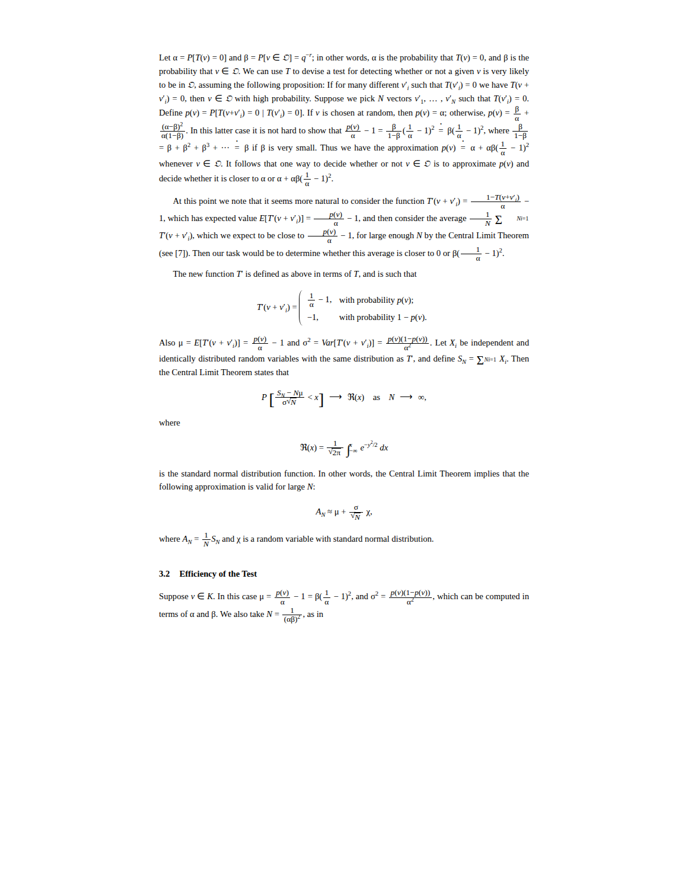Let α = P[T(v) = 0] and β = P[v ∈ 𝔒] = q−r; in other words, α is the probability that T(v) = 0, and β is the probability that v ∈ 𝔒. We can use T to devise a test for detecting whether or not a given v is very likely to be in 𝔒, assuming the following proposition: If for many different v′i such that T(v′i) = 0 we have T(v + v′i) = 0, then v ∈ 𝔒 with high probability. Suppose we pick N vectors v′1, … , v′N such that T(v′i) = 0. Define p(v) = P[T(v+v′i) = 0 | T(v′i) = 0]. If v is chosen at random, then p(v) = α; otherwise, p(v) = βα + (α−β)2 α(1−β). In this latter case it is not hard to show that p(v) α − 1 = β 1−β(1 α − 1)2 = β(1 α − 1)2, where β 1−β = β + β2 + β3 + ··· = β if β is very small. Thus we have the approximation p(v) = α + αβ(1 α − 1)2 whenever v ∈ 𝔒. It follows that one way to decide whether or not v ∈ 𝔒 is to approximate p(v) and decide whether it is closer to α or α + αβ(1 α − 1)2.
At this point we note that it seems more natural to consider the function T′(v + v′i) = 1−T(v+v′i) α − 1, which has expected value E[T′(v + v′i)] = p(v) α − 1, and then consider the average 1 N ΣNi=1 T′(v + v′i), which we expect to be close to p(v) α − 1, for large enough N by the Central Limit Theorem (see [7]). Then our task would be to determine whether this average is closer to 0 or β(1 α − 1)2.
The new function T′ is defined as above in terms of T, and is such that
T′(v + v′i) =
| 1 α − 1, | with probability p ( v ); |
| −1, | with probability 1 − p ( v ). |
Also μ = E[T′(v + v′i)] = p(v) α − 1 and σ2 = Var[T′(v + v′i)] = p(v)(1−p(v)) α2. Let Xi be independent and identically distributed random variables with the same distribution as T′, and define SN = ΣNi=1 Xi. Then the Central Limit Theorem states that
P [SN − Nμ σN < x] ⟶ ℜ(x) as N ⟶ ∞,
where
ℜ(x) = 12π ∫x−∞ e−y2/2 dx
is the standard normal distribution function. In other words, the Central Limit Theorem implies that the following approximation is valid for large N:
AN ≈ μ + σN χ,
where AN = 1 N SN and χ is a random variable with standard normal distribution.
3.2 Efficiency of the Test
Suppose v ∈ K. In this case μ = p(v) α − 1 = β(1 α − 1)2, and σ2 = p(v)(1−p(v)) α2, which can be computed in terms of α and β. We also take N = 1(αβ)2, as in